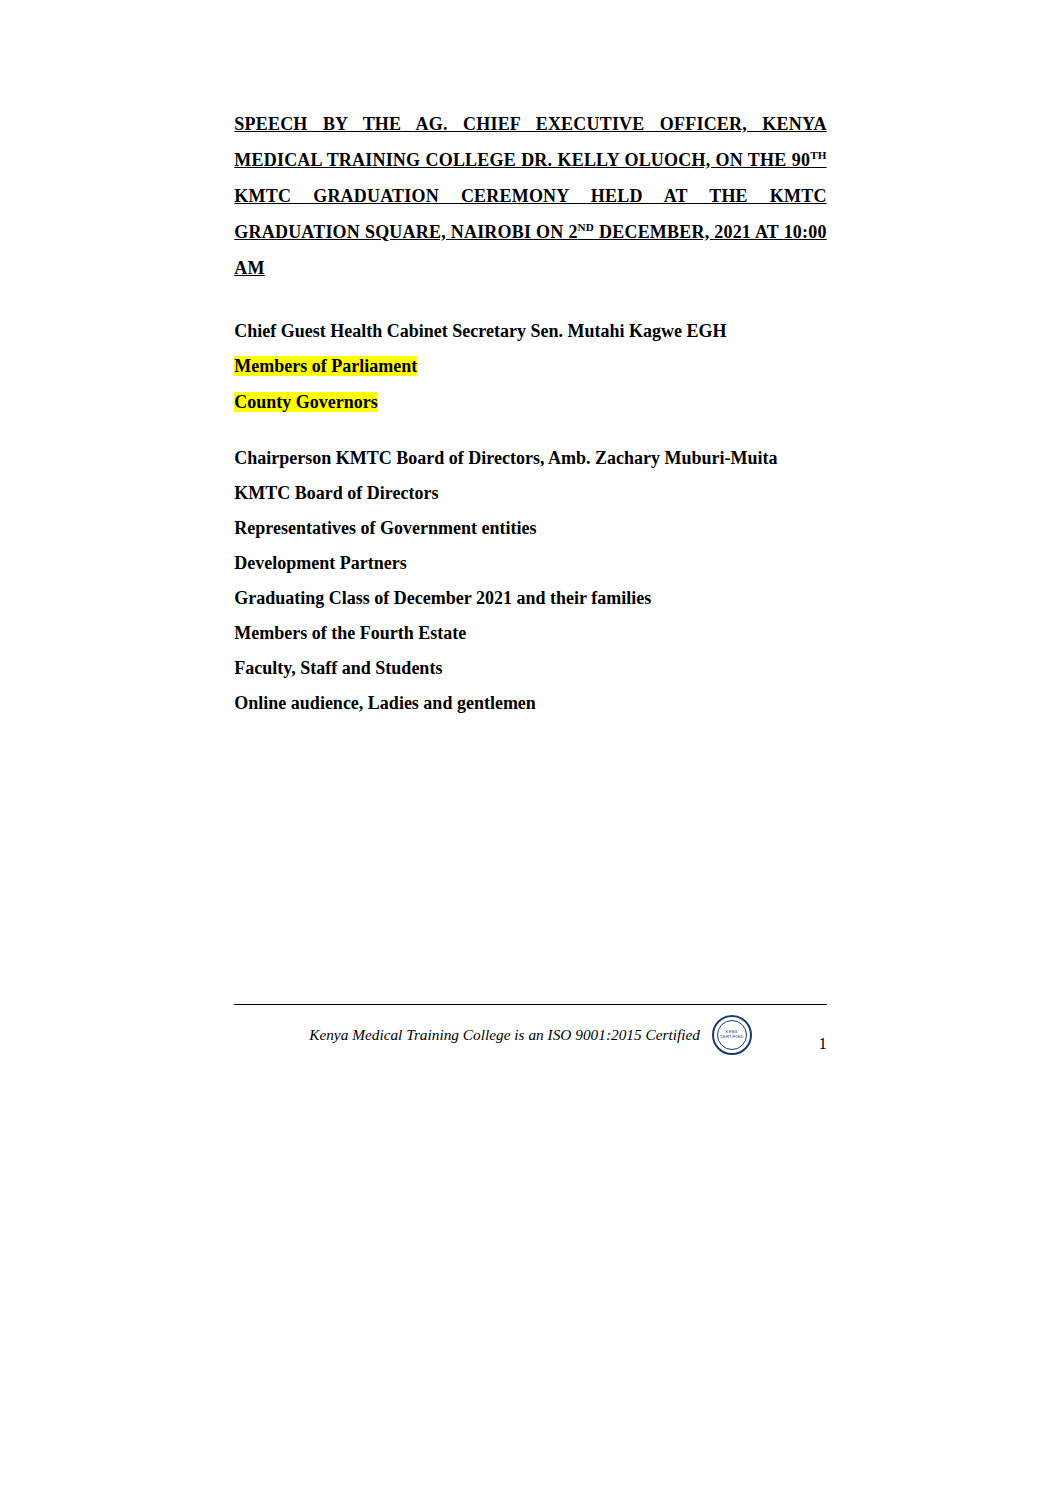SPEECH BY THE AG. CHIEF EXECUTIVE OFFICER, KENYA MEDICAL TRAINING COLLEGE DR. KELLY OLUOCH, ON THE 90TH KMTC GRADUATION CEREMONY HELD AT THE KMTC GRADUATION SQUARE, NAIROBI ON 2ND DECEMBER, 2021 AT 10:00 AM
Chief Guest Health Cabinet Secretary Sen. Mutahi Kagwe EGH
Members of Parliament
County Governors
Chairperson KMTC Board of Directors, Amb. Zachary Muburi-Muita
KMTC Board of Directors
Representatives of Government entities
Development Partners
Graduating Class of December 2021 and their families
Members of the Fourth Estate
Faculty, Staff and Students
Online audience, Ladies and gentlemen
Kenya Medical Training College is an ISO 9001:2015 Certified KEBS
CERTIFIED 1